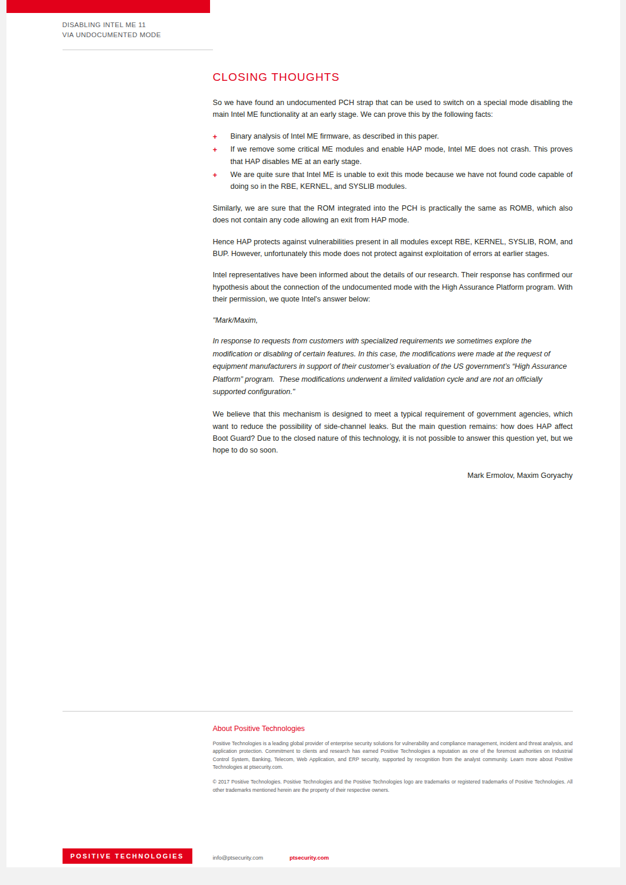Disabling Intel ME 11
via undocumented mode
Closing thoughts
So we have found an undocumented PCH strap that can be used to switch on a special mode disabling the main Intel ME functionality at an early stage. We can prove this by the following facts:
Binary analysis of Intel ME firmware, as described in this paper.
If we remove some critical ME modules and enable HAP mode, Intel ME does not crash. This proves that HAP disables ME at an early stage.
We are quite sure that Intel ME is unable to exit this mode because we have not found code capable of doing so in the RBE, KERNEL, and SYSLIB modules.
Similarly, we are sure that the ROM integrated into the PCH is practically the same as ROMB, which also does not contain any code allowing an exit from HAP mode.
Hence HAP protects against vulnerabilities present in all modules except RBE, KERNEL, SYSLIB, ROM, and BUP. However, unfortunately this mode does not protect against exploitation of errors at earlier stages.
Intel representatives have been informed about the details of our research. Their response has confirmed our hypothesis about the connection of the undocumented mode with the High Assurance Platform program. With their permission, we quote Intel's answer below:
"Mark/Maxim,
In response to requests from customers with specialized requirements we sometimes explore the modification or disabling of certain features. In this case, the modifications were made at the request of equipment manufacturers in support of their customer’s evaluation of the US government’s “High Assurance Platform” program. These modifications underwent a limited validation cycle and are not an officially supported configuration."
We believe that this mechanism is designed to meet a typical requirement of government agencies, which want to reduce the possibility of side-channel leaks. But the main question remains: how does HAP affect Boot Guard? Due to the closed nature of this technology, it is not possible to answer this question yet, but we hope to do so soon.
Mark Ermolov, Maxim Goryachy
About Positive Technologies
Positive Technologies is a leading global provider of enterprise security solutions for vulnerability and compliance management, incident and threat analysis, and application protection. Commitment to clients and research has earned Positive Technologies a reputation as one of the foremost authorities on Industrial Control System, Banking, Telecom, Web Application, and ERP security, supported by recognition from the analyst community. Learn more about Positive Technologies at ptsecurity.com.
© 2017 Positive Technologies. Positive Technologies and the Positive Technologies logo are trademarks or registered trademarks of Positive Technologies. All other trademarks mentioned herein are the property of their respective owners.
info@ptsecurity.com ptsecurity.com
Positive Technologies
Intel_ME_disable_A4.ENG.0002.05
11